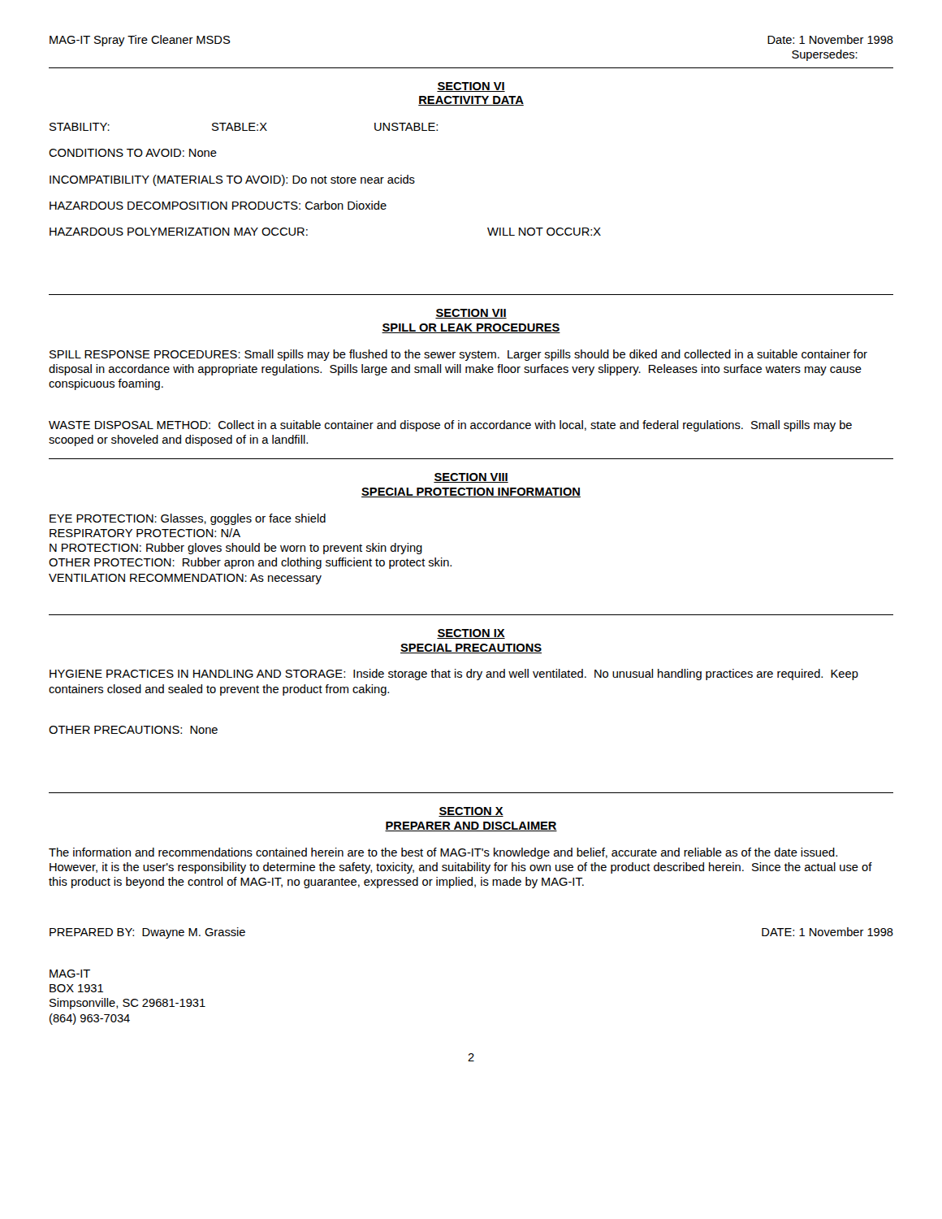MAG-IT Spray Tire Cleaner MSDS
Date: 1 November 1998
Supersedes:
SECTION VI REACTIVITY DATA
STABILITY: STABLE:XUNSTABLE:
CONDITIONS TO AVOID: None
INCOMPATIBILITY (MATERIALS TO AVOID): Do not store near acids
HAZARDOUS DECOMPOSITION PRODUCTS: Carbon Dioxide
HAZARDOUS POLYMERIZATION MAY OCCUR: WILL NOT OCCUR:X
SECTION VII SPILL OR LEAK PROCEDURES
SPILL RESPONSE PROCEDURES: Small spills may be flushed to the sewer system. Larger spills should be diked and collected in a suitable container for disposal in accordance with appropriate regulations. Spills large and small will make floor surfaces very slippery. Releases into surface waters may cause conspicuous foaming.
WASTE DISPOSAL METHOD: Collect in a suitable container and dispose of in accordance with local, state and federal regulations. Small spills may be scooped or shoveled and disposed of in a landfill.
SECTION VIII SPECIAL PROTECTION INFORMATION
EYE PROTECTION: Glasses, goggles or face shield
RESPIRATORY PROTECTION: N/A
N PROTECTION: Rubber gloves should be worn to prevent skin drying
OTHER PROTECTION: Rubber apron and clothing sufficient to protect skin.
VENTILATION RECOMMENDATION: As necessary
SECTION IX SPECIAL PRECAUTIONS
HYGIENE PRACTICES IN HANDLING AND STORAGE: Inside storage that is dry and well ventilated. No unusual handling practices are required. Keep containers closed and sealed to prevent the product from caking.
OTHER PRECAUTIONS: None
SECTION X PREPARER AND DISCLAIMER
The information and recommendations contained herein are to the best of MAG-IT's knowledge and belief, accurate and reliable as of the date issued. However, it is the user's responsibility to determine the safety, toxicity, and suitability for his own use of the product described herein. Since the actual use of this product is beyond the control of MAG-IT, no guarantee, expressed or implied, is made by MAG-IT.
PREPARED BY: Dwayne M. Grassie
DATE: 1 November 1998
MAG-IT
BOX 1931
Simpsonville, SC 29681-1931
(864) 963-7034
2